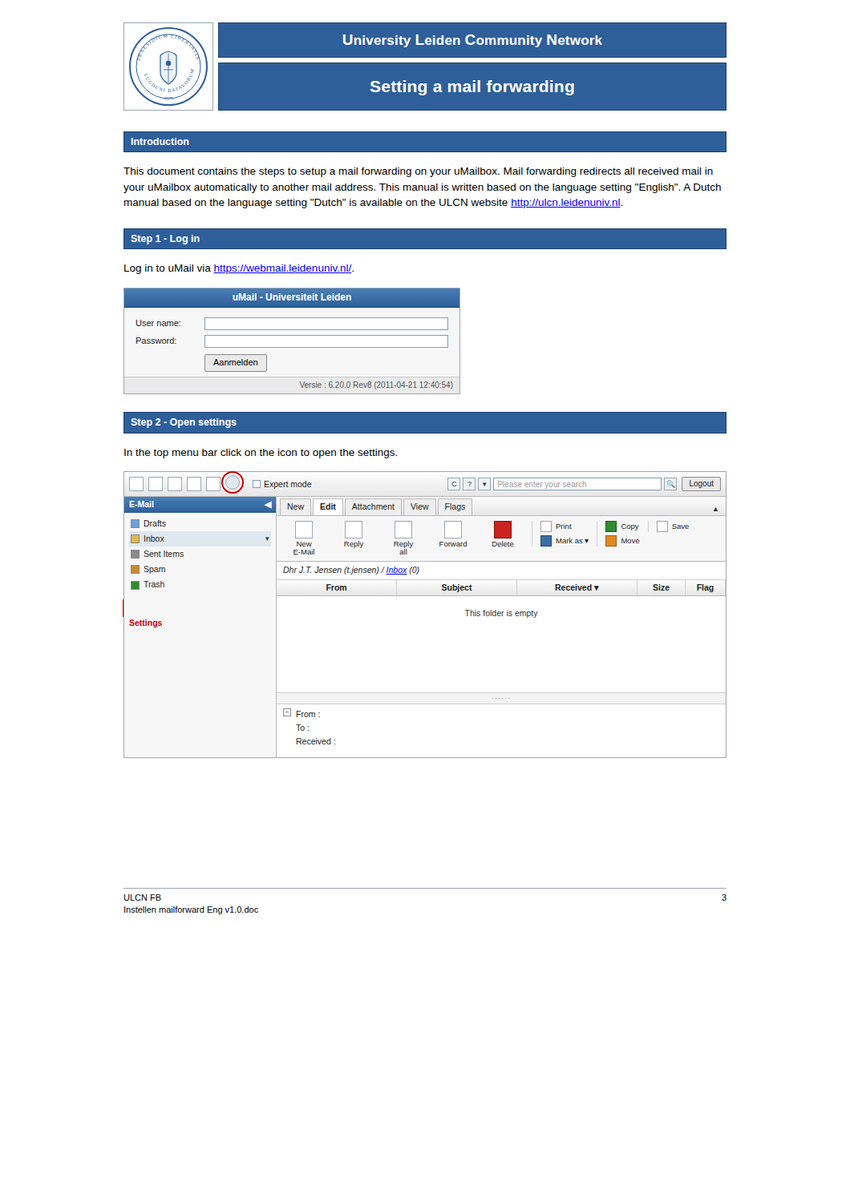PRAESIDIUM LIBERTATIS LUGDUNI BATAVORUM 1575
University Leiden Community Network
Setting a mail forwarding
Introduction
This document contains the steps to setup a mail forwarding on your uMailbox. Mail forwarding redirects all received mail in your uMailbox automatically to another mail address. This manual is written based on the language setting "English". A Dutch manual based on the language setting "Dutch" is available on the ULCN website http://ulcn.leidenuniv.nl.
Step 1 - Log in
Log in to uMail via https://webmail.leidenuniv.nl/.
uMail - Universiteit Leiden
User name:
Password:
Aanmelden
Versie : 6.20.0 Rev8 (2011-04-21 12:40:54)
Step 2 - Open settings
In the top menu bar click on the icon to open the settings.
Expert mode C ? ▾ Please enter your search 🔍 Logout
E-Mail◀
Drafts
Inbox▾
Sent Items
Spam
Trash
Settings
New Edit Attachment View Flags ▲
New
E-Mail
Reply
Reply
all
Forward
Delete
Print
Mark as ▾
Copy
Move
Save
Dhr J.T. Jensen (t.jensen) / Inbox (0)
From
Subject
Received ▾
Size
Flag
This folder is empty
······
−From :
To :
Received :
ULCN FB
Instellen mailforward Eng v1.0.doc
3